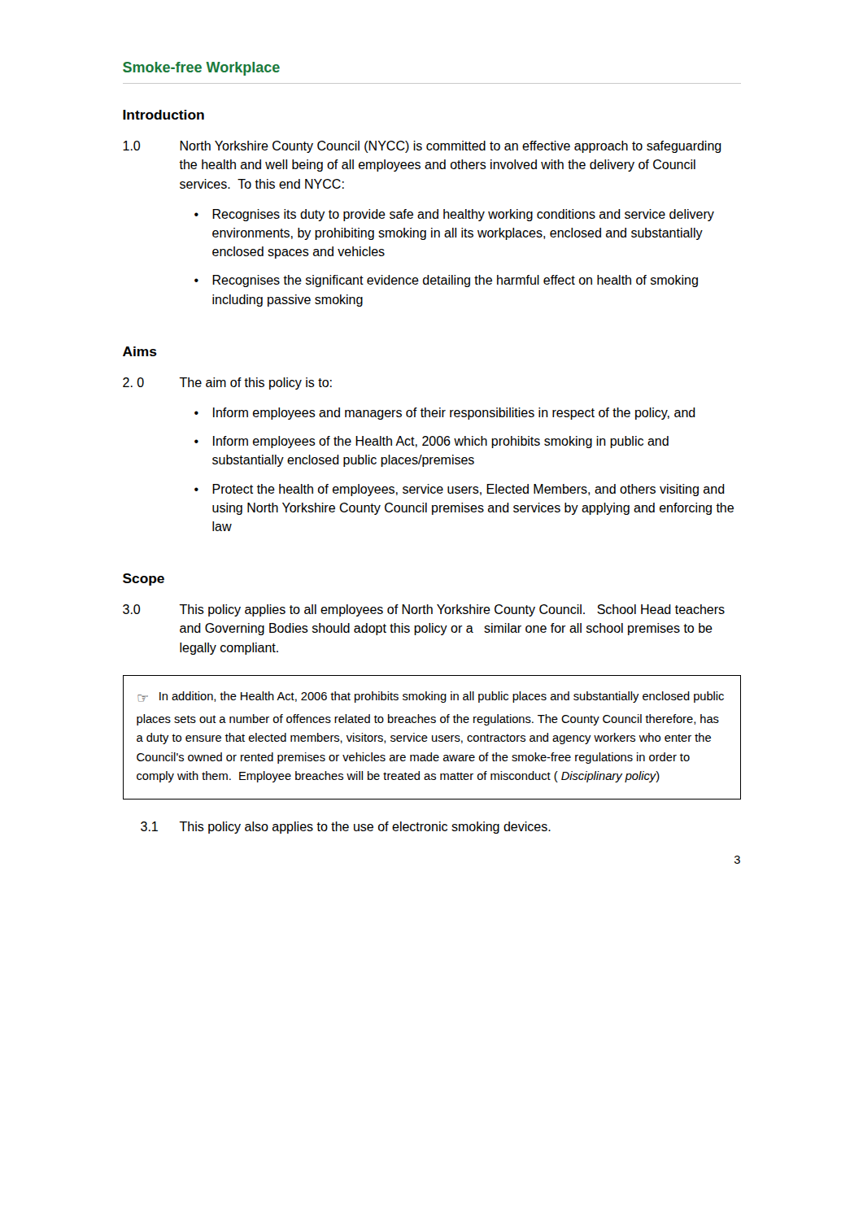Smoke-free Workplace
Introduction
1.0
North Yorkshire County Council (NYCC) is committed to an effective approach to safeguarding the health and well being of all employees and others involved with the delivery of Council services. To this end NYCC:
Recognises its duty to provide safe and healthy working conditions and service delivery environments, by prohibiting smoking in all its workplaces, enclosed and substantially enclosed spaces and vehicles
Recognises the significant evidence detailing the harmful effect on health of smoking including passive smoking
Aims
2. 0
The aim of this policy is to:
Inform employees and managers of their responsibilities in respect of the policy, and
Inform employees of the Health Act, 2006 which prohibits smoking in public and substantially enclosed public places/premises
Protect the health of employees, service users, Elected Members, and others visiting and using North Yorkshire County Council premises and services by applying and enforcing the law
Scope
3.0
This policy applies to all employees of North Yorkshire County Council. School Head teachers and Governing Bodies should adopt this policy or a similar one for all school premises to be legally compliant.
☞ In addition, the Health Act, 2006 that prohibits smoking in all public places and substantially enclosed public places sets out a number of offences related to breaches of the regulations. The County Council therefore, has a duty to ensure that elected members, visitors, service users, contractors and agency workers who enter the Council's owned or rented premises or vehicles are made aware of the smoke-free regulations in order to comply with them. Employee breaches will be treated as matter of misconduct ( Disciplinary policy)
3.1
This policy also applies to the use of electronic smoking devices.
3